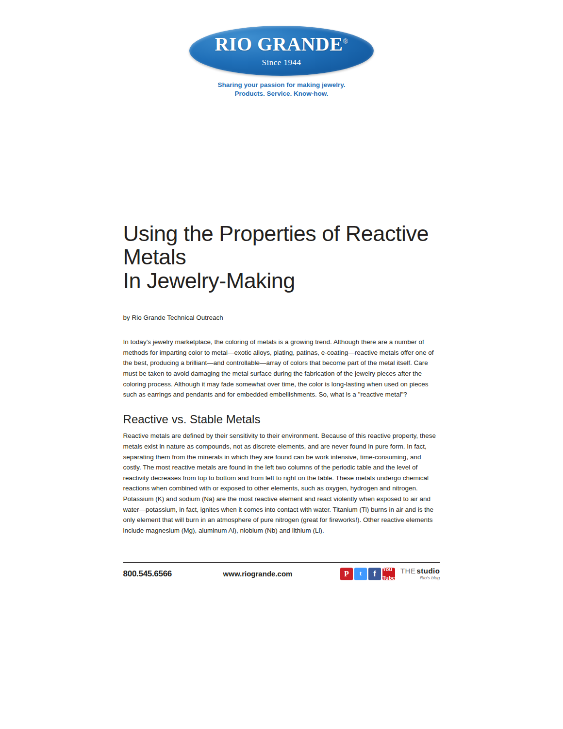RIO GRANDE®
Since 1944
Sharing your passion for making jewelry.
Products. Service. Know-how.
Using the Properties of Reactive Metals
In Jewelry-Making
by Rio Grande Technical Outreach
In today's jewelry marketplace, the coloring of metals is a growing trend. Although there are a number of methods for imparting color to metal—exotic alloys, plating, patinas, e-coating—reactive metals offer one of the best, producing a brilliant—and controllable—array of colors that become part of the metal itself. Care must be taken to avoid damaging the metal surface during the fabrication of the jewelry pieces after the coloring process. Although it may fade somewhat over time, the color is long-lasting when used on pieces such as earrings and pendants and for embedded embellishments. So, what is a "reactive metal"?
Reactive vs. Stable Metals
Reactive metals are defined by their sensitivity to their environment. Because of this reactive property, these metals exist in nature as compounds, not as discrete elements, and are never found in pure form. In fact, separating them from the minerals in which they are found can be work intensive, time-consuming, and costly. The most reactive metals are found in the left two columns of the periodic table and the level of reactivity decreases from top to bottom and from left to right on the table. These metals undergo chemical reactions when combined with or exposed to other elements, such as oxygen, hydrogen and nitrogen. Potassium (K) and sodium (Na) are the most reactive element and react violently when exposed to air and water—potassium, in fact, ignites when it comes into contact with water. Titanium (Ti) burns in air and is the only element that will burn in an atmosphere of pure nitrogen (great for fireworks!). Other reactive elements include magnesium (Mg), aluminum Al), niobium (Nb) and lithium (Li).
800.545.6566
www.riogrande.com
P t f You
Tube
THE studio
Rio's blog